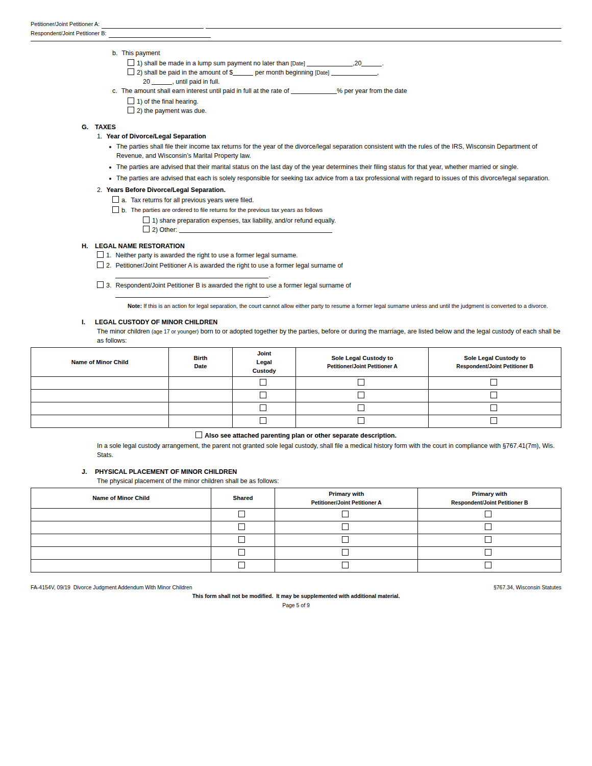Petitioner/Joint Petitioner A:
Respondent/Joint Petitioner B:
b.
This payment
1) shall be made in a lump sum payment no later than [Date] ,20 .
2) shall be paid in the amount of $ per month beginning [Date] ,
20 , until paid in full.
c.
The amount shall earn interest until paid in full at the rate of % per year from the date
1) of the final hearing.
2) the payment was due.
G. TAXES
1.
Year of Divorce/Legal Separation
The parties shall file their income tax returns for the year of the divorce/legal separation consistent with the rules of the IRS, Wisconsin Department of Revenue, and Wisconsin’s Marital Property law.
The parties are advised that their marital status on the last day of the year determines their filing status for that year, whether married or single.
The parties are advised that each is solely responsible for seeking tax advice from a tax professional with regard to issues of this divorce/legal separation.
2.
Years Before Divorce/Legal Separation.
a.
Tax returns for all previous years were filed.
b.
The parties are ordered to file returns for the previous tax years as follows
1) share preparation expenses, tax liability, and/or refund equally.
2) Other:
H. LEGAL NAME RESTORATION
1.
Neither party is awarded the right to use a former legal surname.
2.
Petitioner/Joint Petitioner A is awarded the right to use a former legal surname of
.
3.
Respondent/Joint Petitioner B is awarded the right to use a former legal surname of
.
Note: If this is an action for legal separation, the court cannot allow either party to resume a former legal surname unless and until the judgment is converted to a divorce.
I. LEGAL CUSTODY OF MINOR CHILDREN
The minor children (age 17 or younger) born to or adopted together by the parties, before or during the marriage, are listed below and the legal custody of each shall be as follows:
| Name of Minor Child | Birth Date | Joint Legal Custody | Sole Legal Custody to Petitioner/Joint Petitioner A | Sole Legal Custody to Respondent/Joint Petitioner B |
| --- | --- | --- | --- | --- |
Also see attached parenting plan or other separate description.
In a sole legal custody arrangement, the parent not granted sole legal custody, shall file a medical history form with the court in compliance with §767.41(7m), Wis. Stats.
J. PHYSICAL PLACEMENT OF MINOR CHILDREN
The physical placement of the minor children shall be as follows:
| Name of Minor Child | Shared | Primary with Petitioner/Joint Petitioner A | Primary with Respondent/Joint Petitioner B |
| --- | --- | --- | --- |
FA-4154V, 09/19 Divorce Judgment Addendum With Minor Children §767.34, Wisconsin Statutes
This form shall not be modified. It may be supplemented with additional material.
Page 5 of 9